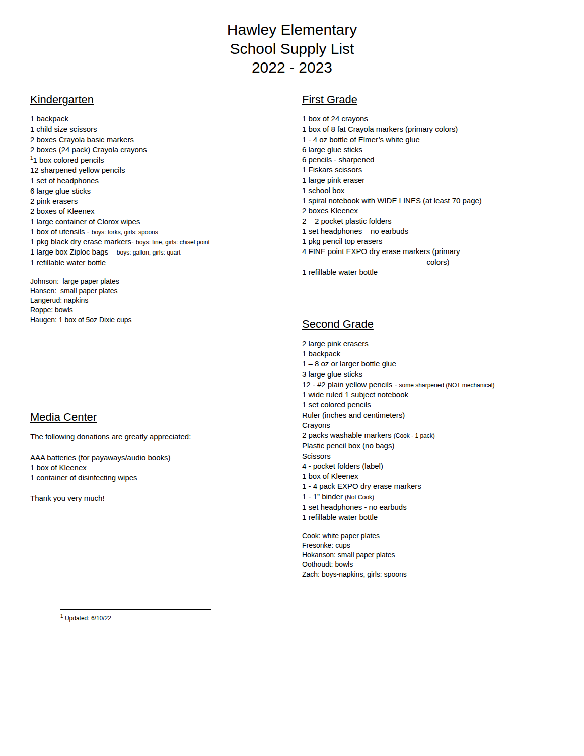Hawley Elementary
School Supply List
2022 - 2023
Kindergarten
1 backpack
1 child size scissors
2 boxes Crayola basic markers
2 boxes (24 pack) Crayola crayons
11 box colored pencils
12 sharpened yellow pencils
1 set of headphones
6 large glue sticks
2 pink erasers
2 boxes of Kleenex
1 large container of Clorox wipes
1 box of utensils - boys: forks, girls: spoons
1 pkg black dry erase markers- boys: fine, girls: chisel point
1 large box Ziploc bags – boys: gallon, girls: quart
1 refillable water bottle
Johnson: large paper plates
Hansen: small paper plates
Langerud: napkins
Roppe: bowls
Haugen: 1 box of 5oz Dixie cups
Media Center
The following donations are greatly appreciated:
AAA batteries (for payaways/audio books)
1 box of Kleenex
1 container of disinfecting wipes
Thank you very much!
First Grade
1 box of 24 crayons
1 box of 8 fat Crayola markers (primary colors)
1 - 4 oz bottle of Elmer’s white glue
6 large glue sticks
6 pencils - sharpened
1 Fiskars scissors
1 large pink eraser
1 school box
1 spiral notebook with WIDE LINES (at least 70 page)
2 boxes Kleenex
2 – 2 pocket plastic folders
1 set headphones – no earbuds
1 pkg pencil top erasers
4 FINE point EXPO dry erase markers (primarycolors)
1 refillable water bottle
Second Grade
2 large pink erasers
1 backpack
1 – 8 oz or larger bottle glue
3 large glue sticks
12 - #2 plain yellow pencils - some sharpened (NOT mechanical)
1 wide ruled 1 subject notebook
1 set colored pencils
Ruler (inches and centimeters)
Crayons
2 packs washable markers (Cook - 1 pack)
Plastic pencil box (no bags)
Scissors
4 - pocket folders (label)
1 box of Kleenex
1 - 4 pack EXPO dry erase markers
1 - 1” binder (Not Cook)
1 set headphones - no earbuds
1 refillable water bottle
Cook: white paper plates
Fresonke: cups
Hokanson: small paper plates
Oothoudt: bowls
Zach: boys-napkins, girls: spoons
1 Updated: 6/10/22